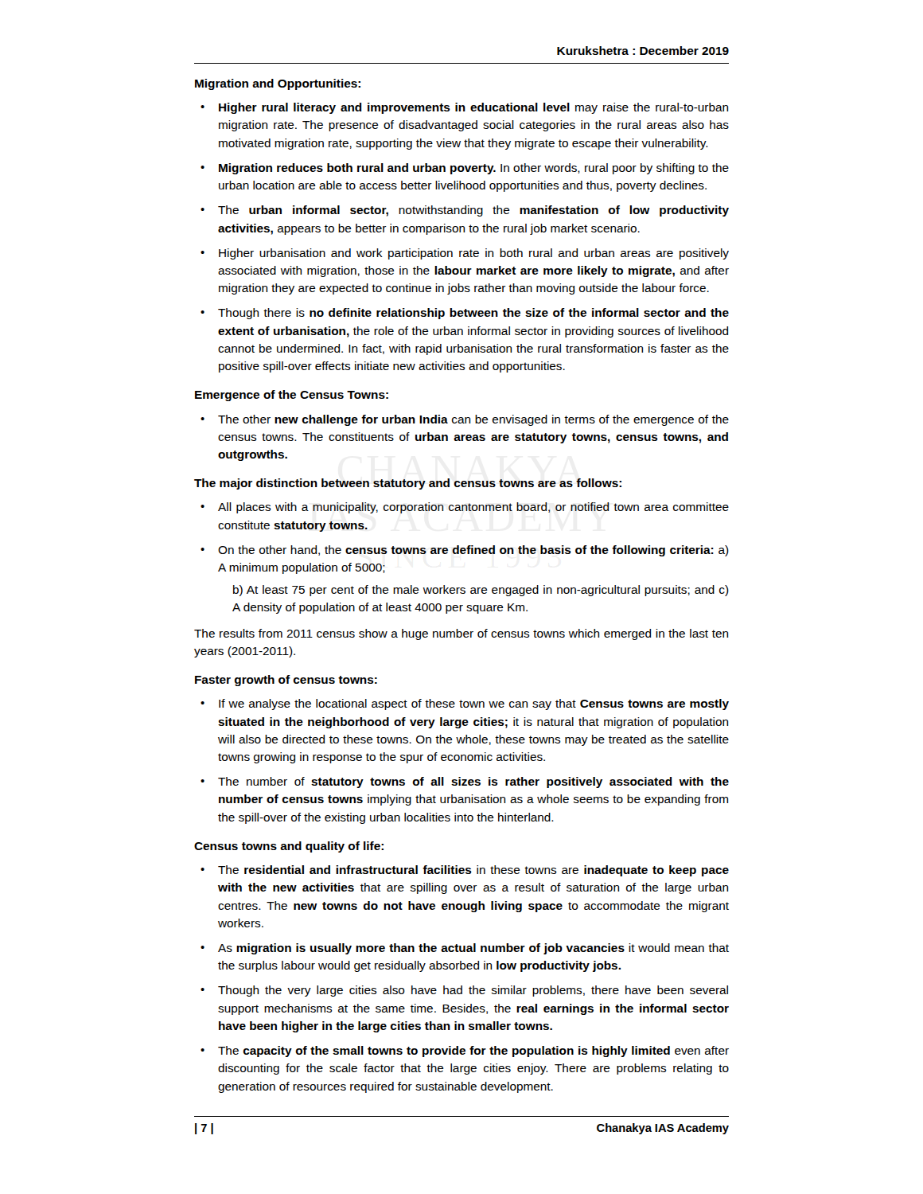Kurukshetra : December 2019
CHANAKYA
IAS ACADEMY
SINCE 1993
Migration and Opportunities:
Higher rural literacy and improvements in educational level may raise the rural-to-urban migration rate. The presence of disadvantaged social categories in the rural areas also has motivated migration rate, supporting the view that they migrate to escape their vulnerability.
Migration reduces both rural and urban poverty. In other words, rural poor by shifting to the urban location are able to access better livelihood opportunities and thus, poverty declines.
The urban informal sector, notwithstanding the manifestation of low productivity activities, appears to be better in comparison to the rural job market scenario.
Higher urbanisation and work participation rate in both rural and urban areas are positively associated with migration, those in the labour market are more likely to migrate, and after migration they are expected to continue in jobs rather than moving outside the labour force.
Though there is no definite relationship between the size of the informal sector and the extent of urbanisation, the role of the urban informal sector in providing sources of livelihood cannot be undermined. In fact, with rapid urbanisation the rural transformation is faster as the positive spill-over effects initiate new activities and opportunities.
Emergence of the Census Towns:
The other new challenge for urban India can be envisaged in terms of the emergence of the census towns. The constituents of urban areas are statutory towns, census towns, and outgrowths.
The major distinction between statutory and census towns are as follows:
All places with a municipality, corporation cantonment board, or notified town area committee constitute statutory towns.
On the other hand, the census towns are defined on the basis of the following criteria: a) A minimum population of 5000;
b) At least 75 per cent of the male workers are engaged in non-agricultural pursuits; and c) A density of population of at least 4000 per square Km.
The results from 2011 census show a huge number of census towns which emerged in the last ten years (2001-2011).
Faster growth of census towns:
If we analyse the locational aspect of these town we can say that Census towns are mostly situated in the neighborhood of very large cities; it is natural that migration of population will also be directed to these towns. On the whole, these towns may be treated as the satellite towns growing in response to the spur of economic activities.
The number of statutory towns of all sizes is rather positively associated with the number of census towns implying that urbanisation as a whole seems to be expanding from the spill-over of the existing urban localities into the hinterland.
Census towns and quality of life:
The residential and infrastructural facilities in these towns are inadequate to keep pace with the new activities that are spilling over as a result of saturation of the large urban centres. The new towns do not have enough living space to accommodate the migrant workers.
As migration is usually more than the actual number of job vacancies it would mean that the surplus labour would get residually absorbed in low productivity jobs.
Though the very large cities also have had the similar problems, there have been several support mechanisms at the same time. Besides, the real earnings in the informal sector have been higher in the large cities than in smaller towns.
The capacity of the small towns to provide for the population is highly limited even after discounting for the scale factor that the large cities enjoy. There are problems relating to generation of resources required for sustainable development.
| 7 | Chanakya IAS Academy